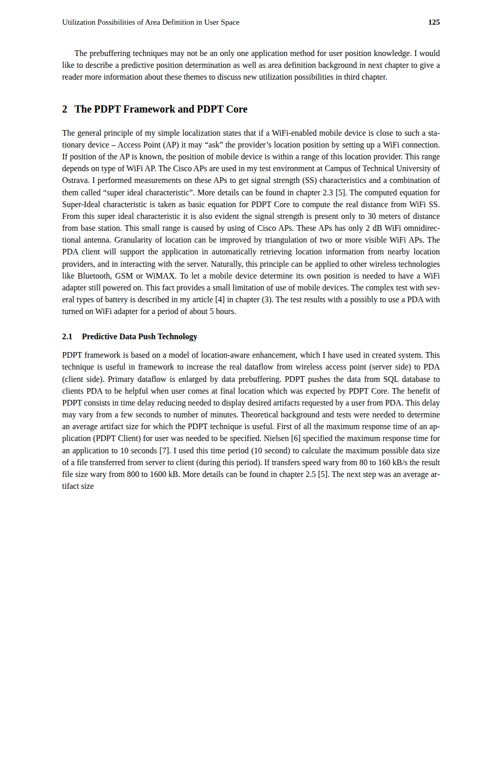Utilization Possibilities of Area Definition in User Space 125
The prebuffering techniques may not be an only one application method for user position knowledge. I would like to describe a predictive position determination as well as area definition background in next chapter to give a reader more information about these themes to discuss new utilization possibilities in third chapter.
2 The PDPT Framework and PDPT Core
The general principle of my simple localization states that if a WiFi-enabled mobile device is close to such a stationary device – Access Point (AP) it may “ask” the provider’s location position by setting up a WiFi connection. If position of the AP is known, the position of mobile device is within a range of this location provider. This range depends on type of WiFi AP. The Cisco APs are used in my test environment at Campus of Technical University of Ostrava. I performed measurements on these APs to get signal strength (SS) characteristics and a combination of them called “super ideal characteristic”. More details can be found in chapter 2.3 [5]. The computed equation for Super-Ideal characteristic is taken as basic equation for PDPT Core to compute the real distance from WiFi SS. From this super ideal characteristic it is also evident the signal strength is present only to 30 meters of distance from base station. This small range is caused by using of Cisco APs. These APs has only 2 dB WiFi omnidirectional antenna. Granularity of location can be improved by triangulation of two or more visible WiFi APs. The PDA client will support the application in automatically retrieving location information from nearby location providers, and in interacting with the server. Naturally, this principle can be applied to other wireless technologies like Bluetooth, GSM or WiMAX. To let a mobile device determine its own position is needed to have a WiFi adapter still powered on. This fact provides a small limitation of use of mobile devices. The complex test with several types of battery is described in my article [4] in chapter (3). The test results with a possibly to use a PDA with turned on WiFi adapter for a period of about 5 hours.
2.1 Predictive Data Push Technology
PDPT framework is based on a model of location-aware enhancement, which I have used in created system. This technique is useful in framework to increase the real dataflow from wireless access point (server side) to PDA (client side). Primary dataflow is enlarged by data prebuffering. PDPT pushes the data from SQL database to clients PDA to be helpful when user comes at final location which was expected by PDPT Core. The benefit of PDPT consists in time delay reducing needed to display desired artifacts requested by a user from PDA. This delay may vary from a few seconds to number of minutes. Theoretical background and tests were needed to determine an average artifact size for which the PDPT technique is useful. First of all the maximum response time of an application (PDPT Client) for user was needed to be specified. Nielsen [6] specified the maximum response time for an application to 10 seconds [7]. I used this time period (10 second) to calculate the maximum possible data size of a file transferred from server to client (during this period). If transfers speed wary from 80 to 160 kB/s the result file size wary from 800 to 1600 kB. More details can be found in chapter 2.5 [5]. The next step was an average artifact size